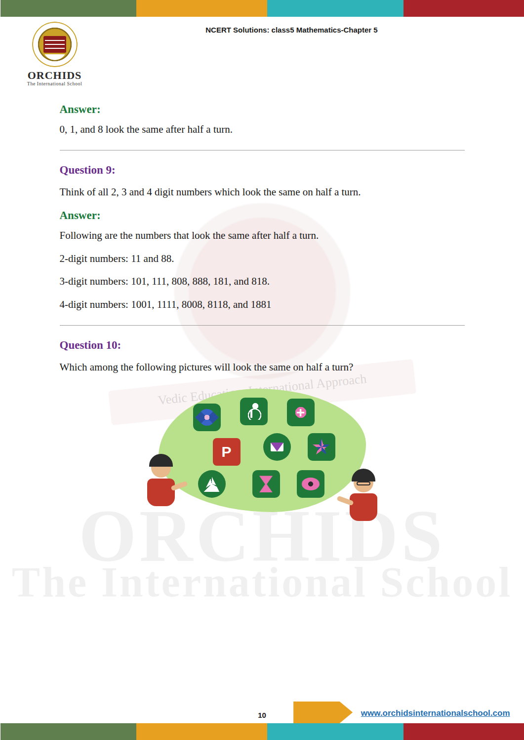Vedic Education, International Approach
ORCHIDS
The International School
ORCHIDS
The International School
NCERT Solutions: class5 Mathematics-Chapter 5
Answer:
0, 1, and 8 look the same after half a turn.
Question 9:
Think of all 2, 3 and 4 digit numbers which look the same on half a turn.
Answer:
Following are the numbers that look the same after half a turn.
2-digit numbers: 11 and 88.
3-digit numbers: 101, 111, 808, 888, 181, and 818.
4-digit numbers: 1001, 1111, 8008, 8118, and 1881
Question 10:
Which among the following pictures will look the same on half a turn?
10
www.orchidsinternationalschool.com